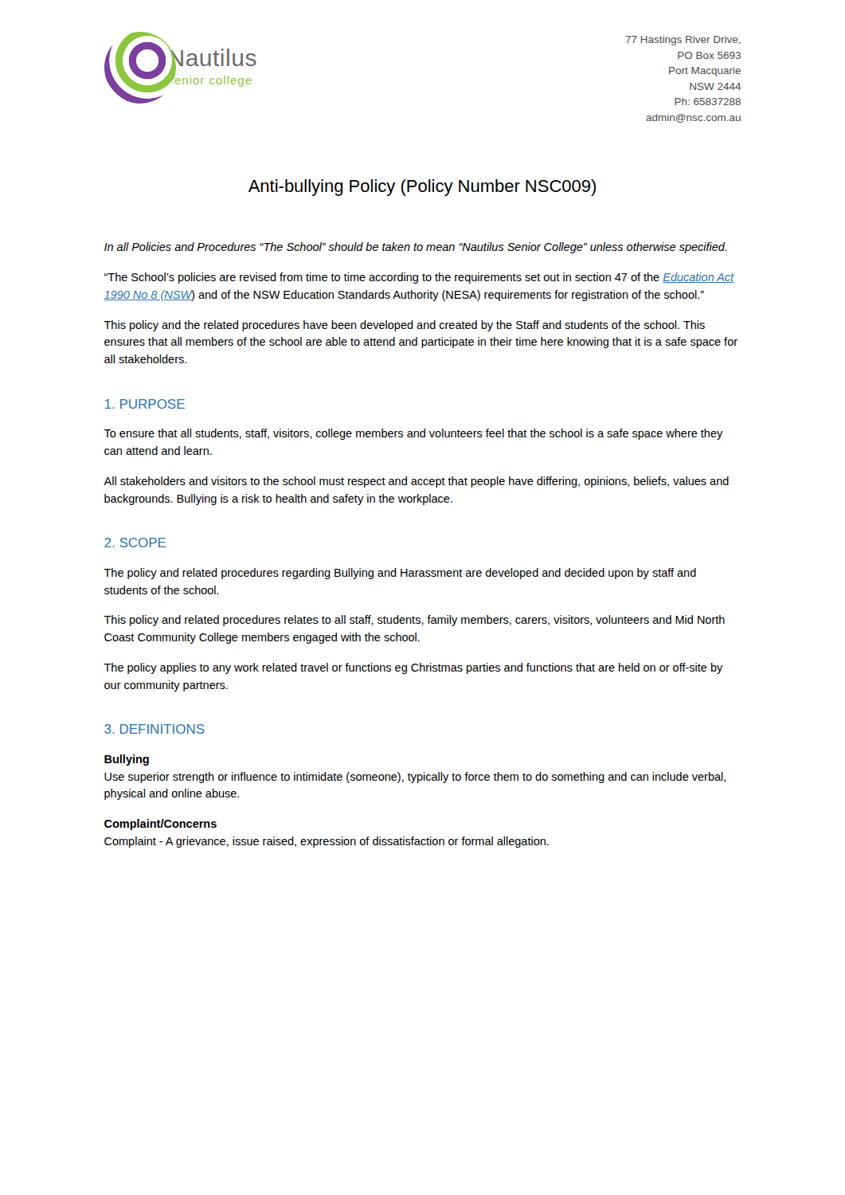Nautilus
senior college
77 Hastings River Drive,
PO Box 5693
Port Macquarie
NSW 2444
Ph: 65837288
admin@nsc.com.au
Anti-bullying Policy (Policy Number NSC009)
In all Policies and Procedures “The School” should be taken to mean “Nautilus Senior College” unless otherwise specified.
“The School’s policies are revised from time to time according to the requirements set out in section 47 of the Education Act 1990 No 8 (NSW) and of the NSW Education Standards Authority (NESA) requirements for registration of the school.”
This policy and the related procedures have been developed and created by the Staff and students of the school. This ensures that all members of the school are able to attend and participate in their time here knowing that it is a safe space for all stakeholders.
1. PURPOSE
To ensure that all students, staff, visitors, college members and volunteers feel that the school is a safe space where they can attend and learn.
All stakeholders and visitors to the school must respect and accept that people have differing, opinions, beliefs, values and backgrounds. Bullying is a risk to health and safety in the workplace.
2. SCOPE
The policy and related procedures regarding Bullying and Harassment are developed and decided upon by staff and students of the school.
This policy and related procedures relates to all staff, students, family members, carers, visitors, volunteers and Mid North Coast Community College members engaged with the school.
The policy applies to any work related travel or functions eg Christmas parties and functions that are held on or off-site by our community partners.
3. DEFINITIONS
Bullying
Use superior strength or influence to intimidate (someone), typically to force them to do something and can include verbal, physical and online abuse.
Complaint/Concerns
Complaint - A grievance, issue raised, expression of dissatisfaction or formal allegation.